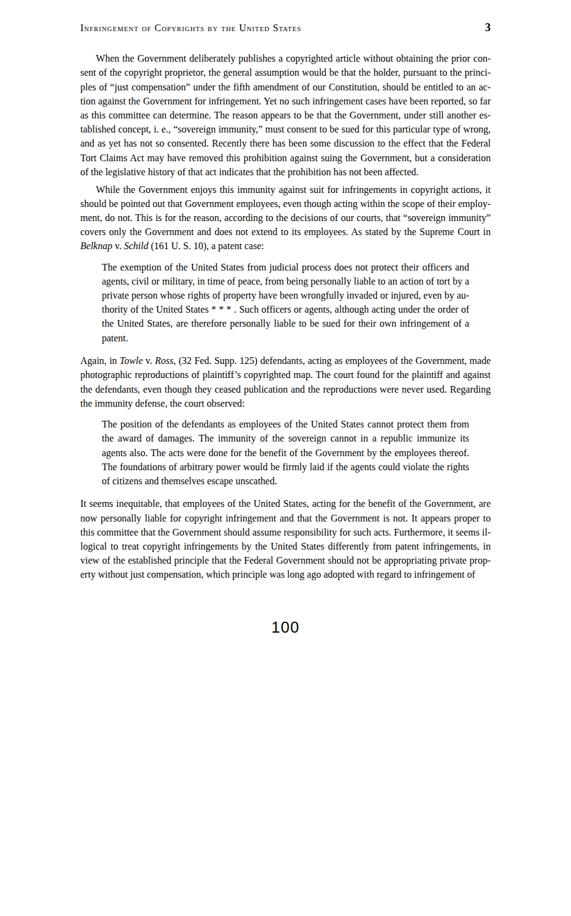Infringement of Copyrights by the United States 3
When the Government deliberately publishes a copyrighted article without obtaining the prior consent of the copyright proprietor, the general assumption would be that the holder, pursuant to the principles of “just compensation” under the fifth amendment of our Constitution, should be entitled to an action against the Government for infringement. Yet no such infringement cases have been reported, so far as this committee can determine. The reason appears to be that the Government, under still another established concept, i. e., “sovereign immunity,” must consent to be sued for this particular type of wrong, and as yet has not so consented. Recently there has been some discussion to the effect that the Federal Tort Claims Act may have removed this prohibition against suing the Government, but a consideration of the legislative history of that act indicates that the prohibition has not been affected.
While the Government enjoys this immunity against suit for infringements in copyright actions, it should be pointed out that Government employees, even though acting within the scope of their employment, do not. This is for the reason, according to the decisions of our courts, that “sovereign immunity” covers only the Government and does not extend to its employees. As stated by the Supreme Court in Belknap v. Schild (161 U. S. 10), a patent case:
The exemption of the United States from judicial process does not protect their officers and agents, civil or military, in time of peace, from being personally liable to an action of tort by a private person whose rights of property have been wrongfully invaded or injured, even by authority of the United States * * * . Such officers or agents, although acting under the order of the United States, are therefore personally liable to be sued for their own infringement of a patent.
Again, in Towle v. Ross, (32 Fed. Supp. 125) defendants, acting as employees of the Government, made photographic reproductions of plaintiff’s copyrighted map. The court found for the plaintiff and against the defendants, even though they ceased publication and the reproductions were never used. Regarding the immunity defense, the court observed:
The position of the defendants as employees of the United States cannot protect them from the award of damages. The immunity of the sovereign cannot in a republic immunize its agents also. The acts were done for the benefit of the Government by the employees thereof. The foundations of arbitrary power would be firmly laid if the agents could violate the rights of citizens and themselves escape unscathed.
It seems inequitable, that employees of the United States, acting for the benefit of the Government, are now personally liable for copyright infringement and that the Government is not. It appears proper to this committee that the Government should assume responsibility for such acts. Furthermore, it seems illogical to treat copyright infringements by the United States differently from patent infringements, in view of the established principle that the Federal Government should not be appropriating private property without just compensation, which principle was long ago adopted with regard to infringement of
100